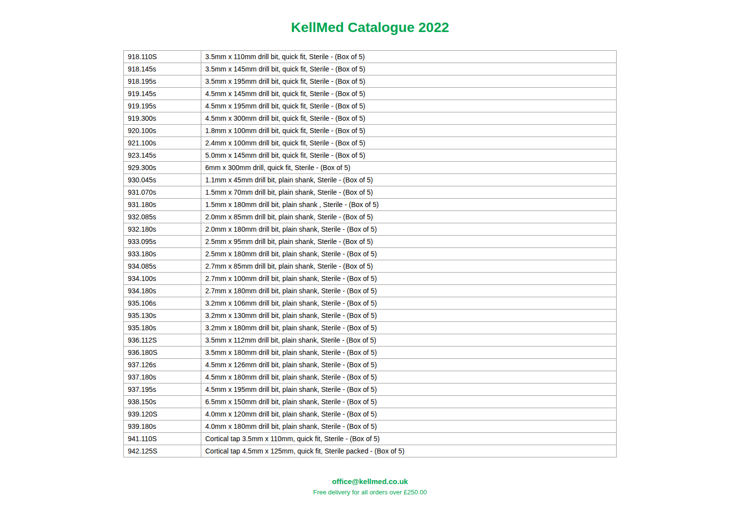KellMed Catalogue 2022
| 918.110S | 3.5mm x 110mm drill bit, quick fit, Sterile - (Box of 5) |
| 918.145s | 3.5mm x 145mm drill bit, quick fit, Sterile - (Box of 5) |
| 918.195s | 3.5mm x 195mm drill bit, quick fit, Sterile - (Box of 5) |
| 919.145s | 4.5mm x 145mm drill bit, quick fit, Sterile - (Box of 5) |
| 919.195s | 4.5mm x 195mm drill bit, quick fit, Sterile - (Box of 5) |
| 919.300s | 4.5mm x 300mm drill bit, quick fit, Sterile - (Box of 5) |
| 920.100s | 1.8mm x 100mm drill bit, quick fit, Sterile - (Box of 5) |
| 921.100s | 2.4mm x 100mm drill bit, quick fit, Sterile - (Box of 5) |
| 923.145s | 5.0mm x 145mm drill bit, quick fit, Sterile - (Box of 5) |
| 929.300s | 6mm x 300mm drill, quick fit, Sterile - (Box of 5) |
| 930.045s | 1.1mm x 45mm drill bit, plain shank, Sterile - (Box of 5) |
| 931.070s | 1.5mm x 70mm drill bit, plain shank, Sterile - (Box of 5) |
| 931.180s | 1.5mm x 180mm drill bit, plain shank , Sterile - (Box of 5) |
| 932.085s | 2.0mm x 85mm drill bit, plain shank, Sterile - (Box of 5) |
| 932.180s | 2.0mm x 180mm drill bit, plain shank, Sterile - (Box of 5) |
| 933.095s | 2.5mm x 95mm drill bit, plain shank, Sterile - (Box of 5) |
| 933.180s | 2.5mm x 180mm drill bit, plain shank, Sterile - (Box of 5) |
| 934.085s | 2.7mm x 85mm drill bit, plain shank, Sterile - (Box of 5) |
| 934.100s | 2.7mm x 100mm drill bit, plain shank, Sterile - (Box of 5) |
| 934.180s | 2.7mm x 180mm drill bit, plain shank, Sterile - (Box of 5) |
| 935.106s | 3.2mm x 106mm drill bit, plain shank, Sterile - (Box of 5) |
| 935.130s | 3.2mm x 130mm drill bit, plain shank, Sterile - (Box of 5) |
| 935.180s | 3.2mm x 180mm drill bit, plain shank, Sterile - (Box of 5) |
| 936.112S | 3.5mm x 112mm drill bit, plain shank, Sterile - (Box of 5) |
| 936.180S | 3.5mm x 180mm drill bit, plain shank, Sterile - (Box of 5) |
| 937.126s | 4.5mm x 126mm drill bit, plain shank, Sterile - (Box of 5) |
| 937.180s | 4.5mm x 180mm drill bit, plain shank, Sterile - (Box of 5) |
| 937.195s | 4.5mm x 195mm drill bit, plain shank, Sterile - (Box of 5) |
| 938.150s | 6.5mm x 150mm drill bit, plain shank, Sterile - (Box of 5) |
| 939.120S | 4.0mm x 120mm drill bit, plain shank, Sterile - (Box of 5) |
| 939.180s | 4.0mm x 180mm drill bit, plain shank, Sterile - (Box of 5) |
| 941.110S | Cortical tap 3.5mm x 110mm, quick fit, Sterile - (Box of 5) |
| 942.125S | Cortical tap 4.5mm x 125mm, quick fit, Sterile packed - (Box of 5) |
office@kellmed.co.uk
Free delivery for all orders over £250.00